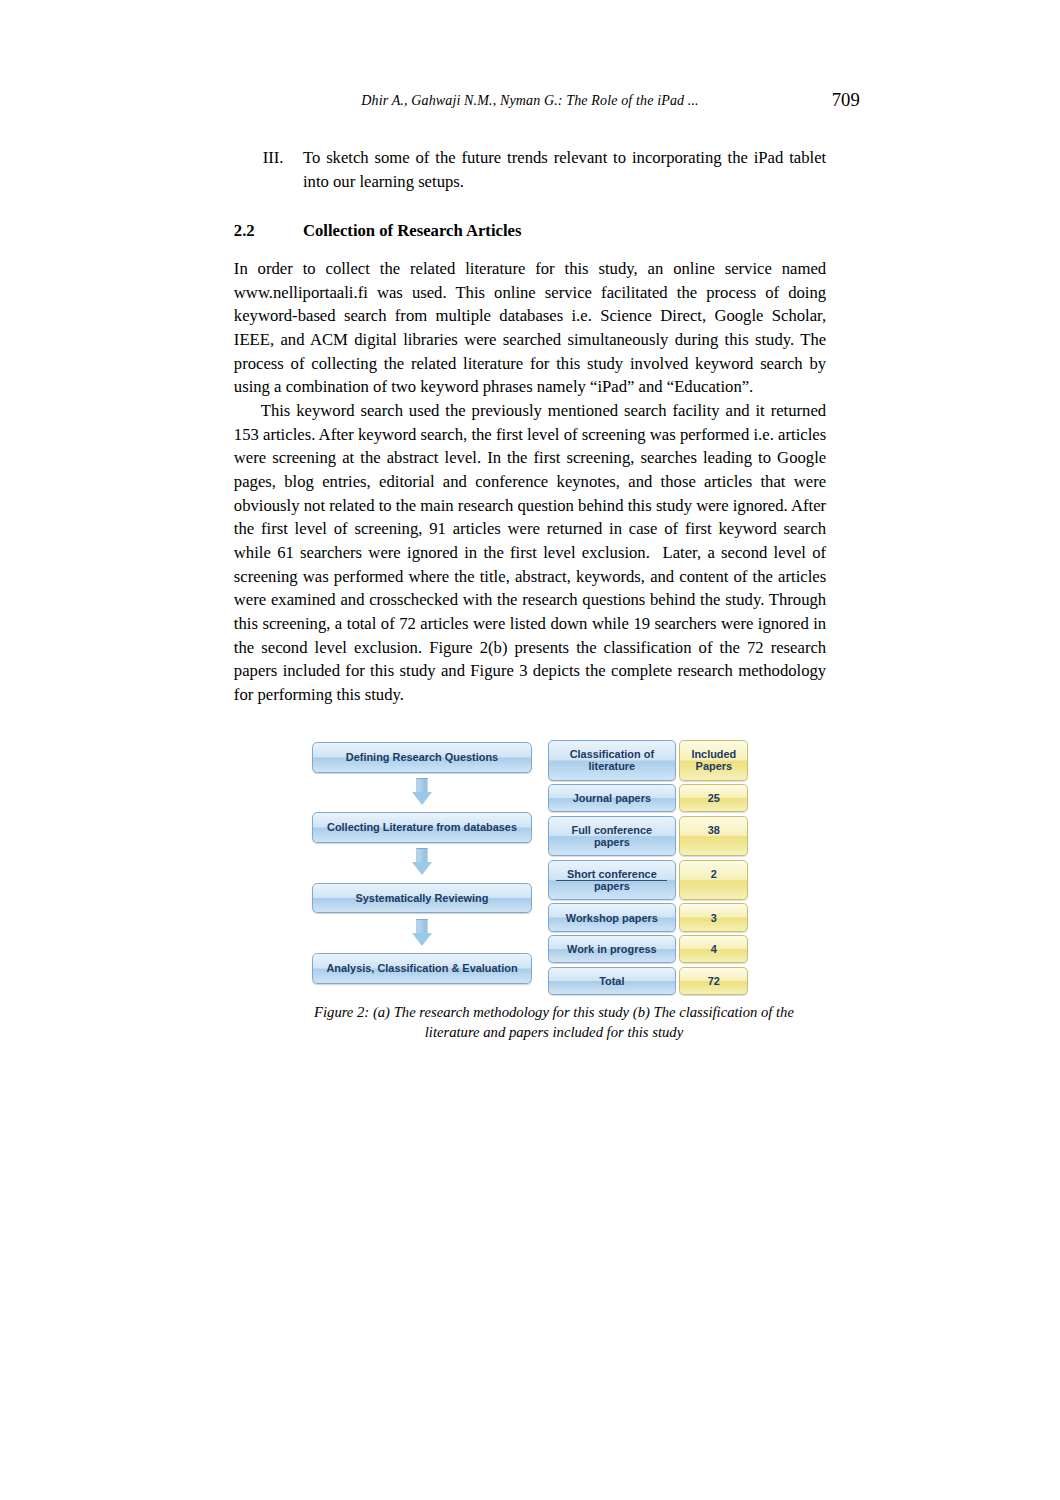Dhir A., Gahwaji N.M., Nyman G.: The Role of the iPad ... 709
III. To sketch some of the future trends relevant to incorporating the iPad tablet into our learning setups.
2.2 Collection of Research Articles
In order to collect the related literature for this study, an online service named www.nelliportaali.fi was used. This online service facilitated the process of doing keyword-based search from multiple databases i.e. Science Direct, Google Scholar, IEEE, and ACM digital libraries were searched simultaneously during this study. The process of collecting the related literature for this study involved keyword search by using a combination of two keyword phrases namely “iPad” and “Education”.
This keyword search used the previously mentioned search facility and it returned 153 articles. After keyword search, the first level of screening was performed i.e. articles were screening at the abstract level. In the first screening, searches leading to Google pages, blog entries, editorial and conference keynotes, and those articles that were obviously not related to the main research question behind this study were ignored. After the first level of screening, 91 articles were returned in case of first keyword search while 61 searchers were ignored in the first level exclusion. Later, a second level of screening was performed where the title, abstract, keywords, and content of the articles were examined and crosschecked with the research questions behind the study. Through this screening, a total of 72 articles were listed down while 19 searchers were ignored in the second level exclusion. Figure 2(b) presents the classification of the 72 research papers included for this study and Figure 3 depicts the complete research methodology for performing this study.
Defining Research Questions
Collecting Literature from databases
Systematically Reviewing
Analysis, Classification & Evaluation
Classification of literature
Included Papers
Journal papers
25
Full conference papers
38
Short conference papers
2
Workshop papers
3
Work in progress
4
Total
72
Figure 2: (a) The research methodology for this study (b) The classification of the literature and papers included for this study